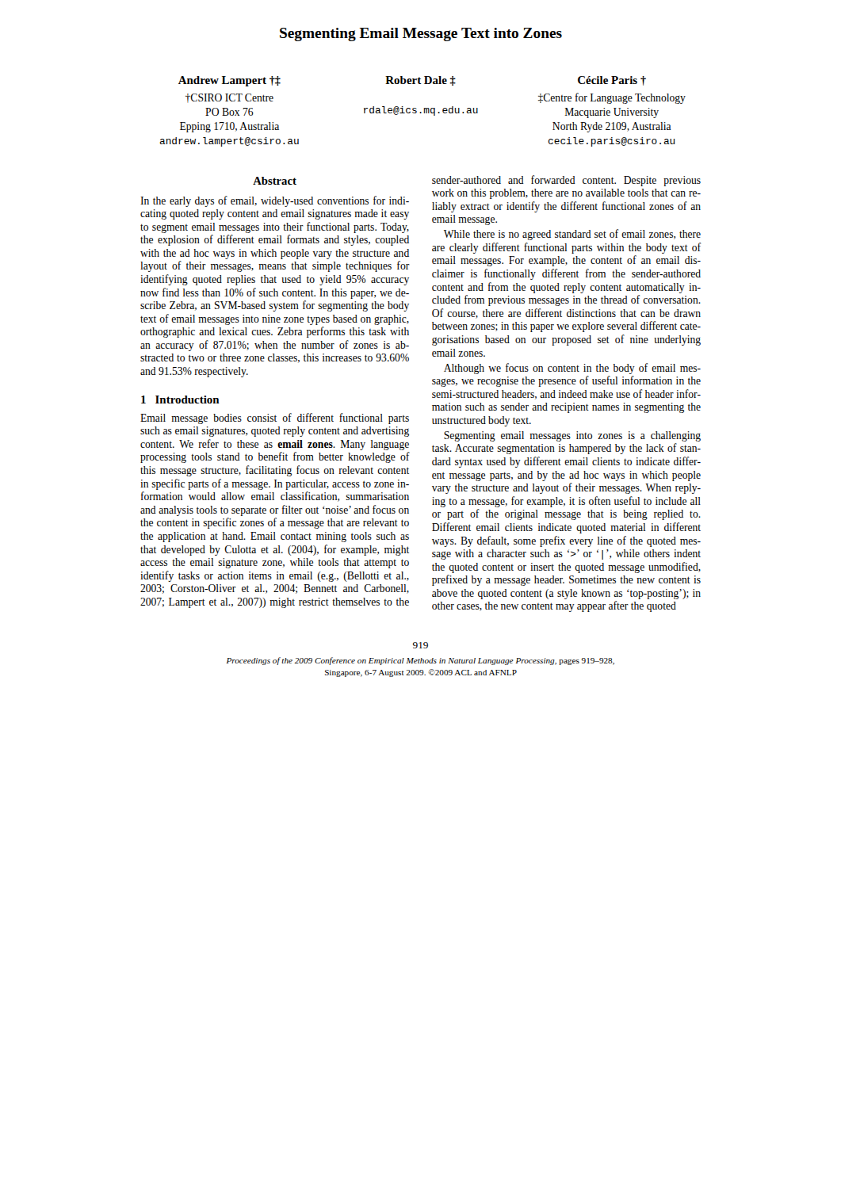Segmenting Email Message Text into Zones
Andrew Lampert †‡ †CSIRO ICT Centre PO Box 76 Epping 1710, Australia andrew.lampert@csiro.au
Robert Dale ‡ rdale@ics.mq.edu.au
Cécile Paris † ‡Centre for Language Technology Macquarie University North Ryde 2109, Australia cecile.paris@csiro.au
Abstract
In the early days of email, widely-used conventions for indicating quoted reply content and email signatures made it easy to segment email messages into their functional parts. Today, the explosion of different email formats and styles, coupled with the ad hoc ways in which people vary the structure and layout of their messages, means that simple techniques for identifying quoted replies that used to yield 95% accuracy now find less than 10% of such content. In this paper, we describe Zebra, an SVM-based system for segmenting the body text of email messages into nine zone types based on graphic, orthographic and lexical cues. Zebra performs this task with an accuracy of 87.01%; when the number of zones is abstracted to two or three zone classes, this increases to 93.60% and 91.53% respectively.
1 Introduction
Email message bodies consist of different functional parts such as email signatures, quoted reply content and advertising content. We refer to these as email zones. Many language processing tools stand to benefit from better knowledge of this message structure, facilitating focus on relevant content in specific parts of a message. In particular, access to zone information would allow email classification, summarisation and analysis tools to separate or filter out ‘noise’ and focus on the content in specific zones of a message that are relevant to the application at hand. Email contact mining tools such as that developed by Culotta et al. (2004), for example, might access the email signature zone, while tools that attempt to identify tasks or action items in email (e.g., (Bellotti et al., 2003; Corston-Oliver et al., 2004; Bennett and Carbonell, 2007; Lampert et al., 2007)) might restrict themselves to the sender-authored and forwarded content. Despite previous work on this problem, there are no available tools that can reliably extract or identify the different functional zones of an email message.
While there is no agreed standard set of email zones, there are clearly different functional parts within the body text of email messages. For example, the content of an email disclaimer is functionally different from the sender-authored content and from the quoted reply content automatically included from previous messages in the thread of conversation. Of course, there are different distinctions that can be drawn between zones; in this paper we explore several different categorisations based on our proposed set of nine underlying email zones.
Although we focus on content in the body of email messages, we recognise the presence of useful information in the semi-structured headers, and indeed make use of header information such as sender and recipient names in segmenting the unstructured body text.
Segmenting email messages into zones is a challenging task. Accurate segmentation is hampered by the lack of standard syntax used by different email clients to indicate different message parts, and by the ad hoc ways in which people vary the structure and layout of their messages. When replying to a message, for example, it is often useful to include all or part of the original message that is being replied to. Different email clients indicate quoted material in different ways. By default, some prefix every line of the quoted message with a character such as ‘>’ or ‘|’, while others indent the quoted content or insert the quoted message unmodified, prefixed by a message header. Sometimes the new content is above the quoted content (a style known as ‘top-posting’); in other cases, the new content may appear after the quoted
919
Proceedings of the 2009 Conference on Empirical Methods in Natural Language Processing, pages 919–928,
Singapore, 6-7 August 2009. ©2009 ACL and AFNLP